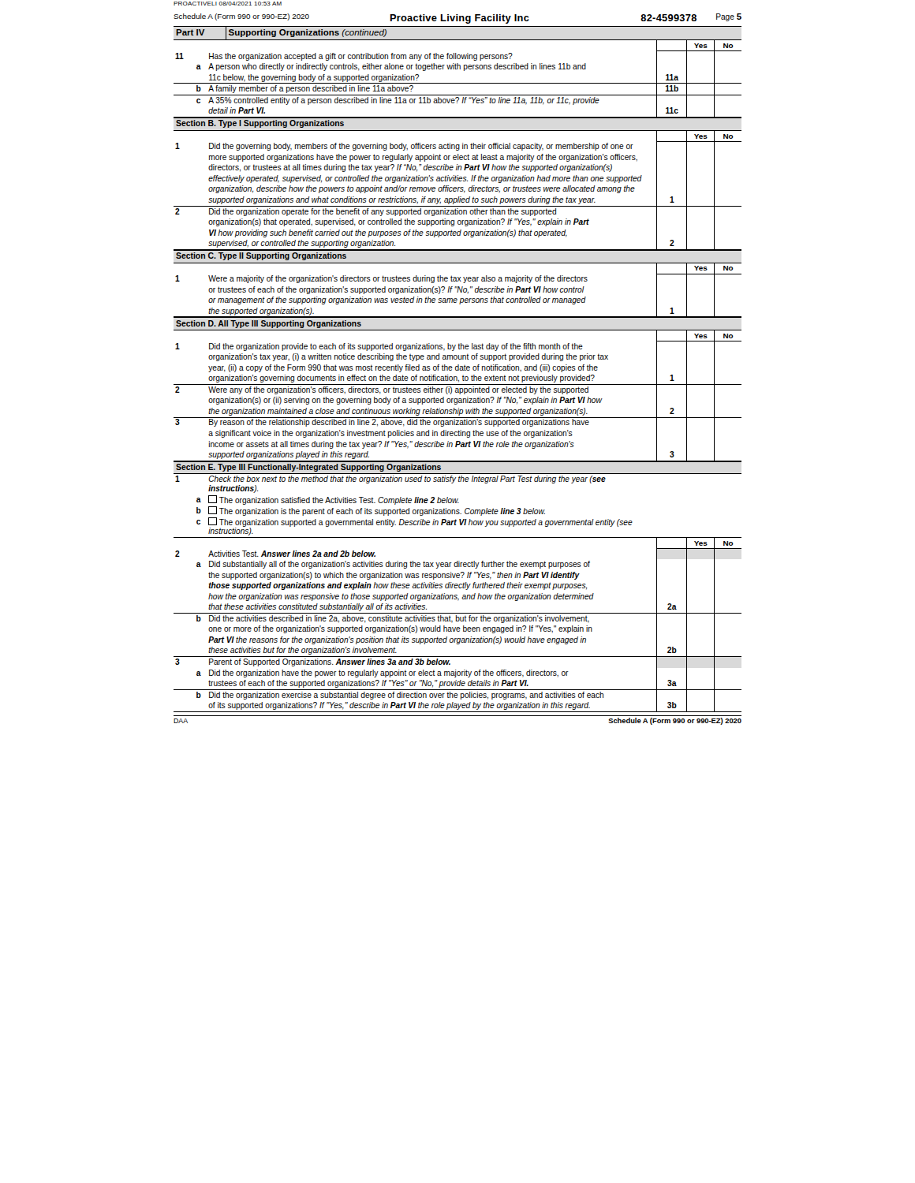PROACTIVELI 08/04/2021 10:53 AM
| Schedule A (Form 990 or 990-EZ) 2020 | Proactive Living Facility Inc | 82-4599378 | Page 5 |
| Part IV | Supporting Organizations (continued) |
| | | | | Yes | No |
| 11 | | Has the organization accepted a gift or contribution from any of the following persons? | | | |
| | a | A person who directly or indirectly controls, either alone or together with persons described in lines 11b and | | | |
| | | 11c below, the governing body of a supported organization? | 11a | | |
| | b | A family member of a person described in line 11a above? | 11b | | |
| | c | A 35% controlled entity of a person described in line 11a or 11b above? If “Yes” to line 11a, 11b, or 11c, provide | | | |
| | | detail in Part VI. | 11c | | |
Section B. Type I Supporting Organizations
| | | | | Yes | No |
| 1 | | Did the governing body, members of the governing body, officers acting in their official capacity, or membership of one or | | | |
| | | more supported organizations have the power to regularly appoint or elect at least a majority of the organization's officers, | | | |
| | | directors, or trustees at all times during the tax year? If “No,” describe in Part VI how the supported organization(s) | | | |
| | | effectively operated, supervised, or controlled the organization's activities. If the organization had more than one supported | | | |
| | | organization, describe how the powers to appoint and/or remove officers, directors, or trustees were allocated among the | | | |
| | | supported organizations and what conditions or restrictions, if any, applied to such powers during the tax year. | 1 | | |
| 2 | | Did the organization operate for the benefit of any supported organization other than the supported | | | |
| | | organization(s) that operated, supervised, or controlled the supporting organization? If "Yes," explain in Part | | | |
| | | VI how providing such benefit carried out the purposes of the supported organization(s) that operated, | | | |
| | | supervised, or controlled the supporting organization. | 2 | | |
Section C. Type II Supporting Organizations
| | | | | Yes | No |
| 1 | | Were a majority of the organization's directors or trustees during the tax year also a majority of the directors | | | |
| | | or trustees of each of the organization's supported organization(s)? If "No," describe in Part VI how control | | | |
| | | or management of the supporting organization was vested in the same persons that controlled or managed | | | |
| | | the supported organization(s). | 1 | | |
Section D. All Type III Supporting Organizations
| | | | | Yes | No |
| 1 | | Did the organization provide to each of its supported organizations, by the last day of the fifth month of the | | | |
| | | organization's tax year, (i) a written notice describing the type and amount of support provided during the prior tax | | | |
| | | year, (ii) a copy of the Form 990 that was most recently filed as of the date of notification, and (iii) copies of the | | | |
| | | organization's governing documents in effect on the date of notification, to the extent not previously provided? | 1 | | |
| 2 | | Were any of the organization's officers, directors, or trustees either (i) appointed or elected by the supported | | | |
| | | organization(s) or (ii) serving on the governing body of a supported organization? If "No," explain in Part VI how | | | |
| | | the organization maintained a close and continuous working relationship with the supported organization(s). | 2 | | |
| 3 | | By reason of the relationship described in line 2, above, did the organization's supported organizations have | | | |
| | | a significant voice in the organization's investment policies and in directing the use of the organization's | | | |
| | | income or assets at all times during the tax year? If "Yes," describe in Part VI the role the organization's | | | |
| | | supported organizations played in this regard. | 3 | | |
Section E. Type III Functionally-Integrated Supporting Organizations
| 1 | | Check the box next to the method that the organization used to satisfy the Integral Part Test during the year ( see instructions ). | | | |
| | a | The organization satisfied the Activities Test. Complete line 2 below. | | | |
| | b | The organization is the parent of each of its supported organizations. Complete line 3 below. | | | |
| | c | The organization supported a governmental entity. Describe in Part VI how you supported a governmental entity (see instructions). | | | |
| | | | | Yes | No |
| 2 | | Activities Test. Answer lines 2a and 2b below. | | | |
| | a | Did substantially all of the organization's activities during the tax year directly further the exempt purposes of | | | |
| | | the supported organization(s) to which the organization was responsive? If "Yes," then in Part VI identify | | | |
| | | those supported organizations and explain how these activities directly furthered their exempt purposes, | | | |
| | | how the organization was responsive to those supported organizations, and how the organization determined | | | |
| | | that these activities constituted substantially all of its activities. | 2a | | |
| | b | Did the activities described in line 2a, above, constitute activities that, but for the organization's involvement, | | | |
| | | one or more of the organization's supported organization(s) would have been engaged in? If "Yes," explain in | | | |
| | | Part VI the reasons for the organization's position that its supported organization(s) would have engaged in | | | |
| | | these activities but for the organization's involvement. | 2b | | |
| 3 | | Parent of Supported Organizations. Answer lines 3a and 3b below. | | | |
| | a | Did the organization have the power to regularly appoint or elect a majority of the officers, directors, or | | | |
| | | trustees of each of the supported organizations? If "Yes" or "No," provide details in Part VI. | 3a | | |
| | b | Did the organization exercise a substantial degree of direction over the policies, programs, and activities of each | | | |
| | | of its supported organizations? If "Yes," describe in Part VI the role played by the organization in this regard. | 3b | | |
DAA Schedule A (Form 990 or 990-EZ) 2020